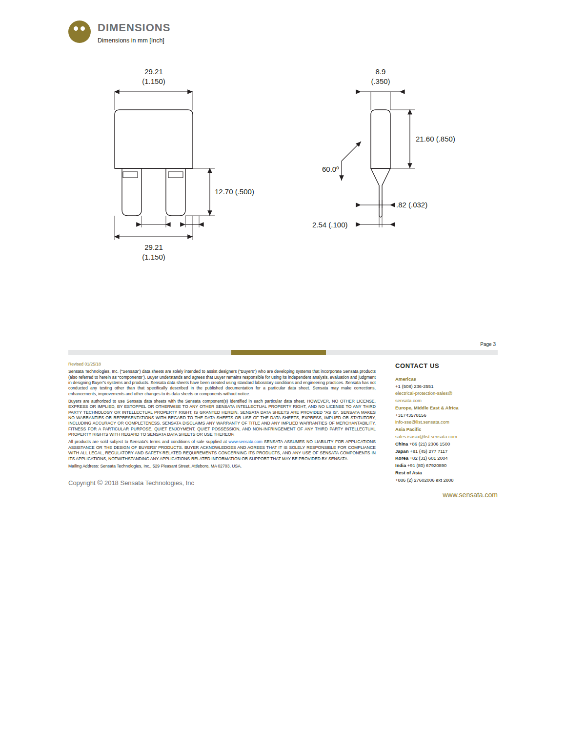DIMENSIONS
Dimensions in mm [Inch]
29.21 (1.150) 12.70 (.500) 29.21 (1.150) 8.9 (.350) 21.60 (.850) 60.0º .82 (.032) 2.54 (.100)
Page 3
Revised 01/25/18
Sensata Technologies, Inc. (“Sensata”) data sheets are solely intended to assist designers (“Buyers”) who are developing systems that incorporate Sensata products (also referred to herein as “components”). Buyer understands and agrees that Buyer remains responsible for using its independent analysis, evaluation and judgment in designing Buyer’s systems and products. Sensata data sheets have been created using standard laboratory conditions and engineering practices. Sensata has not conducted any testing other than that specifically described in the published documentation for a particular data sheet. Sensata may make corrections, enhancements, improvements and other changes to its data sheets or components without notice.
Buyers are authorized to use Sensata data sheets with the Sensata component(s) identified in each particular data sheet. HOWEVER, NO OTHER LICENSE, EXPRESS OR IMPLIED, BY ESTOPPEL OR OTHERWISE TO ANY OTHER SENSATA INTELLECTUAL PROPERTY RIGHT, AND NO LICENSE TO ANY THIRD PARTY TECHNOLOGY OR INTELLECTUAL PROPERTY RIGHT, IS GRANTED HEREIN. SENSATA DATA SHEETS ARE PROVIDED “AS IS”. SENSATA MAKES NO WARRANTIES OR REPRESENTATIONS WITH REGARD TO THE DATA SHEETS OR USE OF THE DATA SHEETS, EXPRESS, IMPLIED OR STATUTORY, INCLUDING ACCURACY OR COMPLETENESS. SENSATA DISCLAIMS ANY WARRANTY OF TITLE AND ANY IMPLIED WARRANTIES OF MERCHANTABILITY, FITNESS FOR A PARTICULAR PURPOSE, QUIET ENJOYMENT, QUIET POSSESSION, AND NON-INFRINGEMENT OF ANY THIRD PARTY INTELLECTUAL PROPERTY RIGHTS WITH REGARD TO SENSATA DATA SHEETS OR USE THEREOF.
All products are sold subject to Sensata’s terms and conditions of sale supplied at www.sensata.com SENSATA ASSUMES NO LIABILITY FOR APPLICATIONS ASSISTANCE OR THE DESIGN OF BUYERS’ PRODUCTS. BUYER ACKNOWLEDGES AND AGREES THAT IT IS SOLELY RESPONSIBLE FOR COMPLIANCE WITH ALL LEGAL, REGULATORY AND SAFETY-RELATED REQUIREMENTS CONCERNING ITS PRODUCTS, AND ANY USE OF SENSATA COMPONENTS IN ITS APPLICATIONS, NOTWITHSTANDING ANY APPLICATIONS-RELATED INFORMATION OR SUPPORT THAT MAY BE PROVIDED BY SENSATA.
Mailing Address: Sensata Technologies, Inc., 529 Pleasant Street, Attleboro, MA 02703, USA.
Copyright © 2018 Sensata Technologies, Inc
CONTACT US
Americas
+1 (508) 236-2551
electrical-protection-sales@
sensata.com
Europe, Middle East & Africa
+31743578156
info-sse@list.sensata.com
Asia Pacific
sales.isasia@list.sensata.com
China +86 (21) 2306 1500
Japan +81 (45) 277 7117
Korea +82 (31) 601 2004
India +91 (80) 67920890
Rest of Asia
+886 (2) 27602006 ext 2808
www.sensata.com